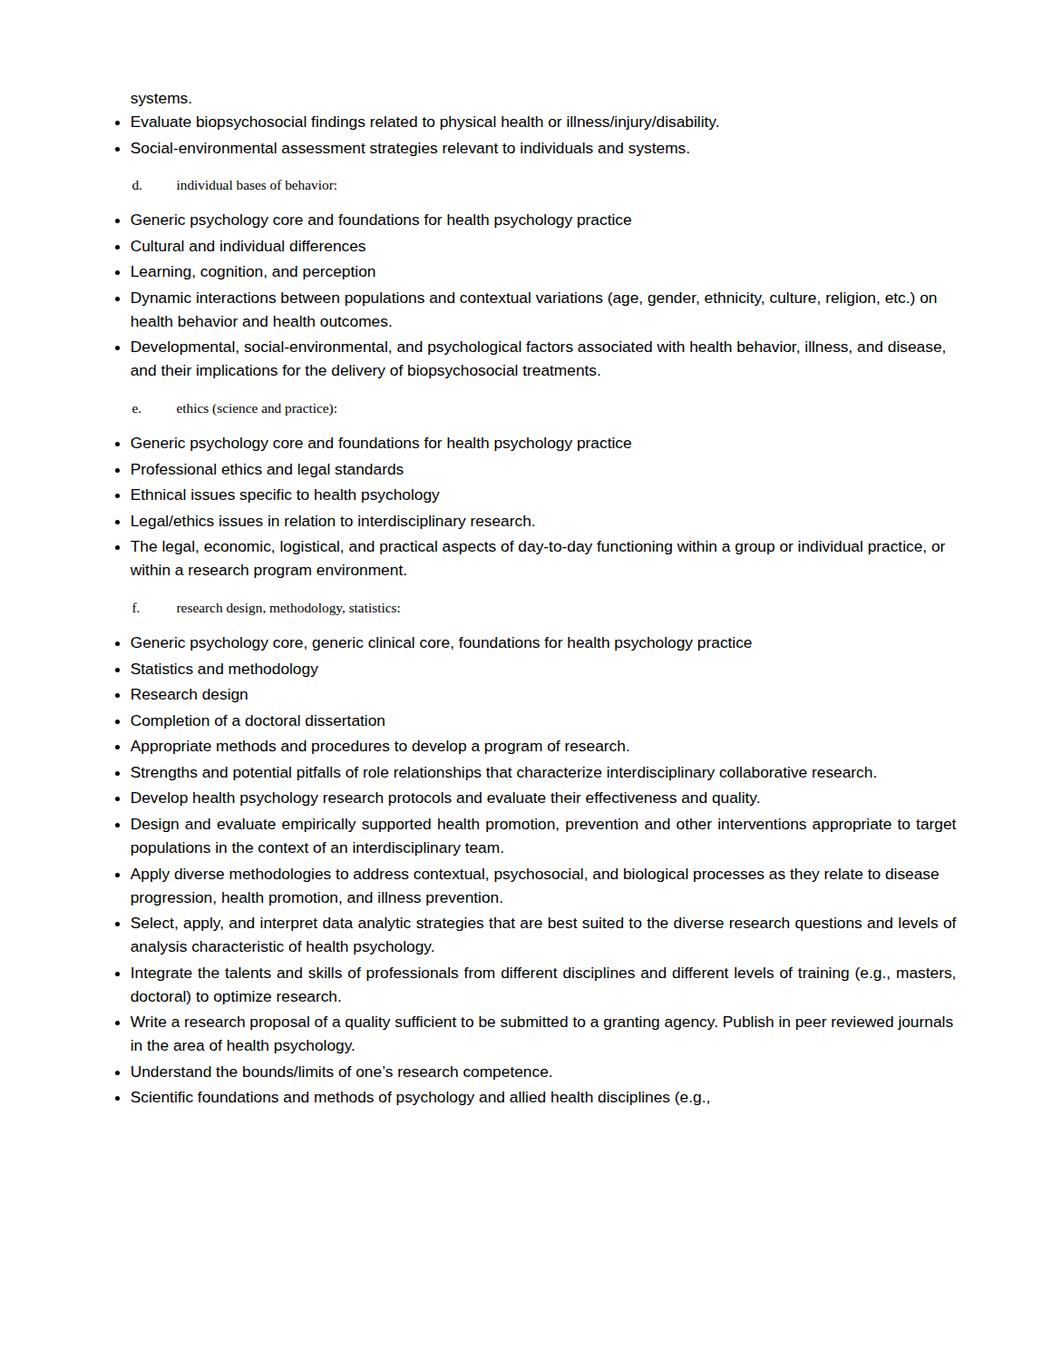systems.
Evaluate biopsychosocial findings related to physical health or illness/injury/disability.
Social-environmental assessment strategies relevant to individuals and systems.
d. individual bases of behavior:
Generic psychology core and foundations for health psychology practice
Cultural and individual differences
Learning, cognition, and perception
Dynamic interactions between populations and contextual variations (age, gender, ethnicity, culture, religion, etc.) on health behavior and health outcomes.
Developmental, social-environmental, and psychological factors associated with health behavior, illness, and disease, and their implications for the delivery of biopsychosocial treatments.
e. ethics (science and practice):
Generic psychology core and foundations for health psychology practice
Professional ethics and legal standards
Ethnical issues specific to health psychology
Legal/ethics issues in relation to interdisciplinary research.
The legal, economic, logistical, and practical aspects of day-to-day functioning within a group or individual practice, or within a research program environment.
f. research design, methodology, statistics:
Generic psychology core, generic clinical core, foundations for health psychology practice
Statistics and methodology
Research design
Completion of a doctoral dissertation
Appropriate methods and procedures to develop a program of research.
Strengths and potential pitfalls of role relationships that characterize interdisciplinary collaborative research.
Develop health psychology research protocols and evaluate their effectiveness and quality.
Design and evaluate empirically supported health promotion, prevention and other interventions appropriate to target populations in the context of an interdisciplinary team.
Apply diverse methodologies to address contextual, psychosocial, and biological processes as they relate to disease progression, health promotion, and illness prevention.
Select, apply, and interpret data analytic strategies that are best suited to the diverse research questions and levels of analysis characteristic of health psychology.
Integrate the talents and skills of professionals from different disciplines and different levels of training (e.g., masters, doctoral) to optimize research.
Write a research proposal of a quality sufficient to be submitted to a granting agency. Publish in peer reviewed journals in the area of health psychology.
Understand the bounds/limits of one’s research competence.
Scientific foundations and methods of psychology and allied health disciplines (e.g.,